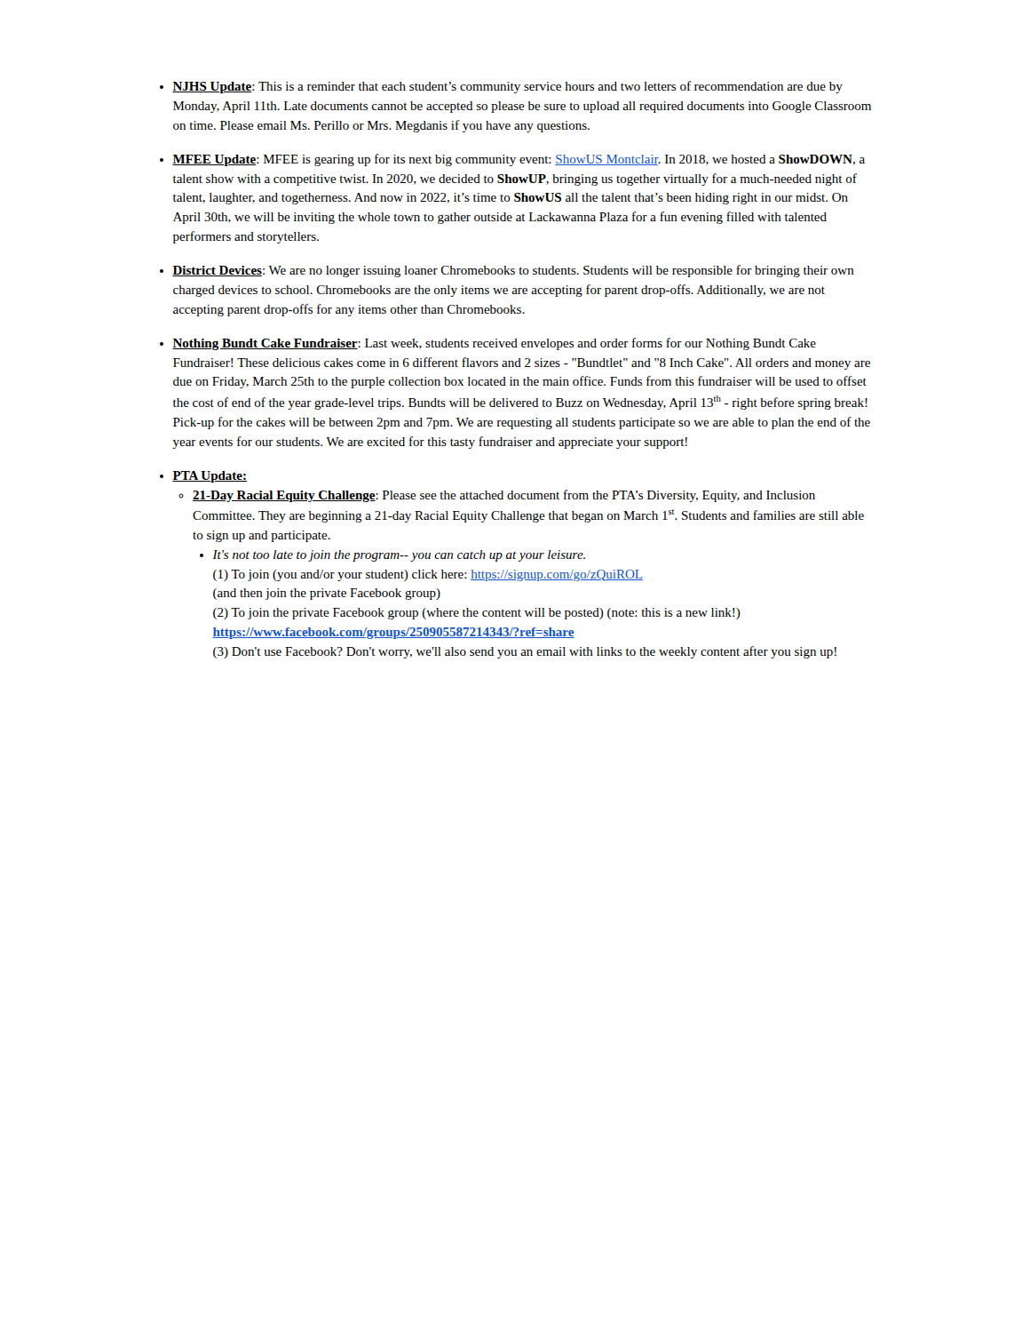NJHS Update: This is a reminder that each student’s community service hours and two letters of recommendation are due by Monday, April 11th. Late documents cannot be accepted so please be sure to upload all required documents into Google Classroom on time. Please email Ms. Perillo or Mrs. Megdanis if you have any questions.
MFEE Update: MFEE is gearing up for its next big community event: ShowUS Montclair. In 2018, we hosted a ShowDOWN, a talent show with a competitive twist. In 2020, we decided to ShowUP, bringing us together virtually for a much-needed night of talent, laughter, and togetherness. And now in 2022, it’s time to ShowUS all the talent that’s been hiding right in our midst. On April 30th, we will be inviting the whole town to gather outside at Lackawanna Plaza for a fun evening filled with talented performers and storytellers.
District Devices: We are no longer issuing loaner Chromebooks to students. Students will be responsible for bringing their own charged devices to school. Chromebooks are the only items we are accepting for parent drop-offs. Additionally, we are not accepting parent drop-offs for any items other than Chromebooks.
Nothing Bundt Cake Fundraiser: Last week, students received envelopes and order forms for our Nothing Bundt Cake Fundraiser! These delicious cakes come in 6 different flavors and 2 sizes - "Bundtlet" and "8 Inch Cake". All orders and money are due on Friday, March 25th to the purple collection box located in the main office. Funds from this fundraiser will be used to offset the cost of end of the year grade-level trips. Bundts will be delivered to Buzz on Wednesday, April 13th - right before spring break! Pick-up for the cakes will be between 2pm and 7pm. We are requesting all students participate so we are able to plan the end of the year events for our students. We are excited for this tasty fundraiser and appreciate your support!
PTA Update:
21-Day Racial Equity Challenge: Please see the attached document from the PTA’s Diversity, Equity, and Inclusion Committee. They are beginning a 21-day Racial Equity Challenge that began on March 1st. Students and families are still able to sign up and participate.
It's not too late to join the program-- you can catch up at your leisure.
(1) To join (you and/or your student) click here: https://signup.com/go/zQuiROL
(and then join the private Facebook group)
(2) To join the private Facebook group (where the content will be posted) (note: this is a new link!) https://www.facebook.com/groups/250905587214343/?ref=share
(3) Don't use Facebook? Don't worry, we'll also send you an email with links to the weekly content after you sign up!